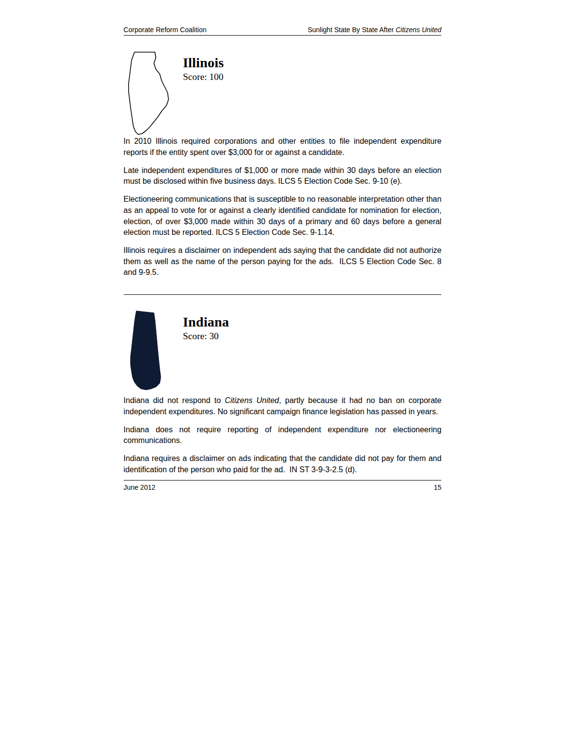Corporate Reform Coalition
Sunlight State By State After Citizens United
Illinois
Score: 100
In 2010 Illinois required corporations and other entities to file independent expenditure reports if the entity spent over $3,000 for or against a candidate.
Late independent expenditures of $1,000 or more made within 30 days before an election must be disclosed within five business days. ILCS 5 Election Code Sec. 9-10 (e).
Electioneering communications that is susceptible to no reasonable interpretation other than as an appeal to vote for or against a clearly identified candidate for nomination for election, election, of over $3,000 made within 30 days of a primary and 60 days before a general election must be reported. ILCS 5 Election Code Sec. 9-1.14.
Illinois requires a disclaimer on independent ads saying that the candidate did not authorize them as well as the name of the person paying for the ads. ILCS 5 Election Code Sec. 8 and 9-9.5.
Indiana
Score: 30
Indiana did not respond to Citizens United, partly because it had no ban on corporate independent expenditures. No significant campaign finance legislation has passed in years.
Indiana does not require reporting of independent expenditure nor electioneering communications.
Indiana requires a disclaimer on ads indicating that the candidate did not pay for them and identification of the person who paid for the ad. IN ST 3-9-3-2.5 (d).
June 2012
15